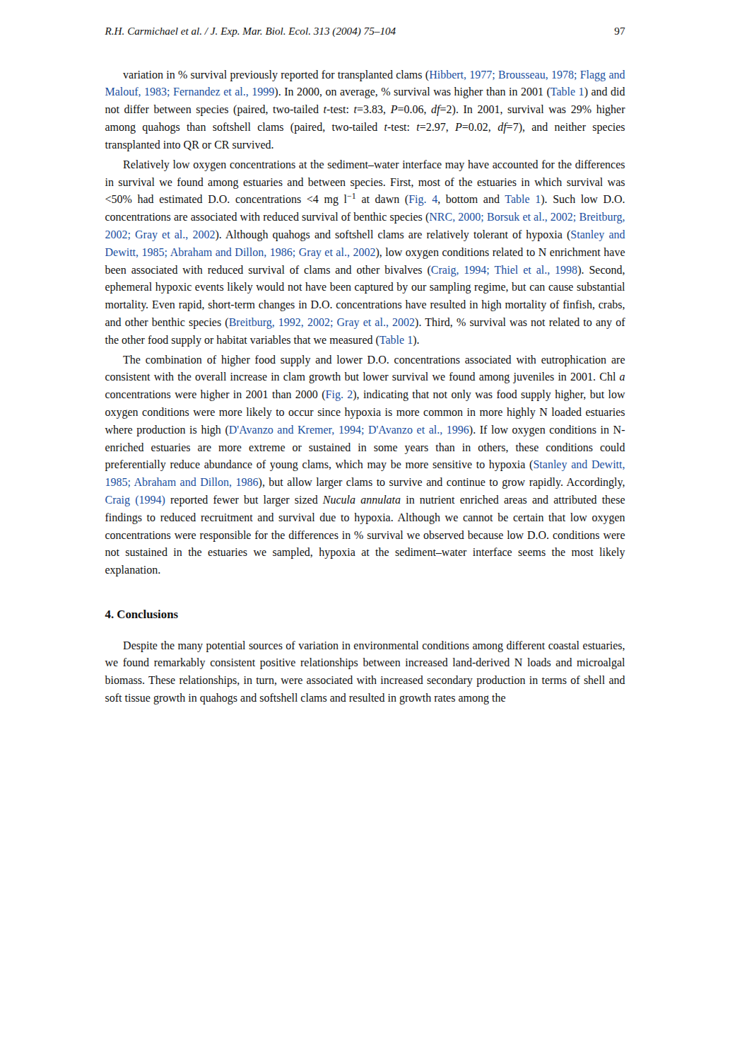R.H. Carmichael et al. / J. Exp. Mar. Biol. Ecol. 313 (2004) 75–104 97
variation in % survival previously reported for transplanted clams (Hibbert, 1977; Brousseau, 1978; Flagg and Malouf, 1983; Fernandez et al., 1999). In 2000, on average, % survival was higher than in 2001 (Table 1) and did not differ between species (paired, two-tailed t-test: t=3.83, P=0.06, df=2). In 2001, survival was 29% higher among quahogs than softshell clams (paired, two-tailed t-test: t=2.97, P=0.02, df=7), and neither species transplanted into QR or CR survived.
Relatively low oxygen concentrations at the sediment–water interface may have accounted for the differences in survival we found among estuaries and between species. First, most of the estuaries in which survival was <50% had estimated D.O. concentrations <4 mg l−1 at dawn (Fig. 4, bottom and Table 1). Such low D.O. concentrations are associated with reduced survival of benthic species (NRC, 2000; Borsuk et al., 2002; Breitburg, 2002; Gray et al., 2002). Although quahogs and softshell clams are relatively tolerant of hypoxia (Stanley and Dewitt, 1985; Abraham and Dillon, 1986; Gray et al., 2002), low oxygen conditions related to N enrichment have been associated with reduced survival of clams and other bivalves (Craig, 1994; Thiel et al., 1998). Second, ephemeral hypoxic events likely would not have been captured by our sampling regime, but can cause substantial mortality. Even rapid, short-term changes in D.O. concentrations have resulted in high mortality of finfish, crabs, and other benthic species (Breitburg, 1992, 2002; Gray et al., 2002). Third, % survival was not related to any of the other food supply or habitat variables that we measured (Table 1).
The combination of higher food supply and lower D.O. concentrations associated with eutrophication are consistent with the overall increase in clam growth but lower survival we found among juveniles in 2001. Chl a concentrations were higher in 2001 than 2000 (Fig. 2), indicating that not only was food supply higher, but low oxygen conditions were more likely to occur since hypoxia is more common in more highly N loaded estuaries where production is high (D'Avanzo and Kremer, 1994; D'Avanzo et al., 1996). If low oxygen conditions in N-enriched estuaries are more extreme or sustained in some years than in others, these conditions could preferentially reduce abundance of young clams, which may be more sensitive to hypoxia (Stanley and Dewitt, 1985; Abraham and Dillon, 1986), but allow larger clams to survive and continue to grow rapidly. Accordingly, Craig (1994) reported fewer but larger sized Nucula annulata in nutrient enriched areas and attributed these findings to reduced recruitment and survival due to hypoxia. Although we cannot be certain that low oxygen concentrations were responsible for the differences in % survival we observed because low D.O. conditions were not sustained in the estuaries we sampled, hypoxia at the sediment–water interface seems the most likely explanation.
4. Conclusions
Despite the many potential sources of variation in environmental conditions among different coastal estuaries, we found remarkably consistent positive relationships between increased land-derived N loads and microalgal biomass. These relationships, in turn, were associated with increased secondary production in terms of shell and soft tissue growth in quahogs and softshell clams and resulted in growth rates among the